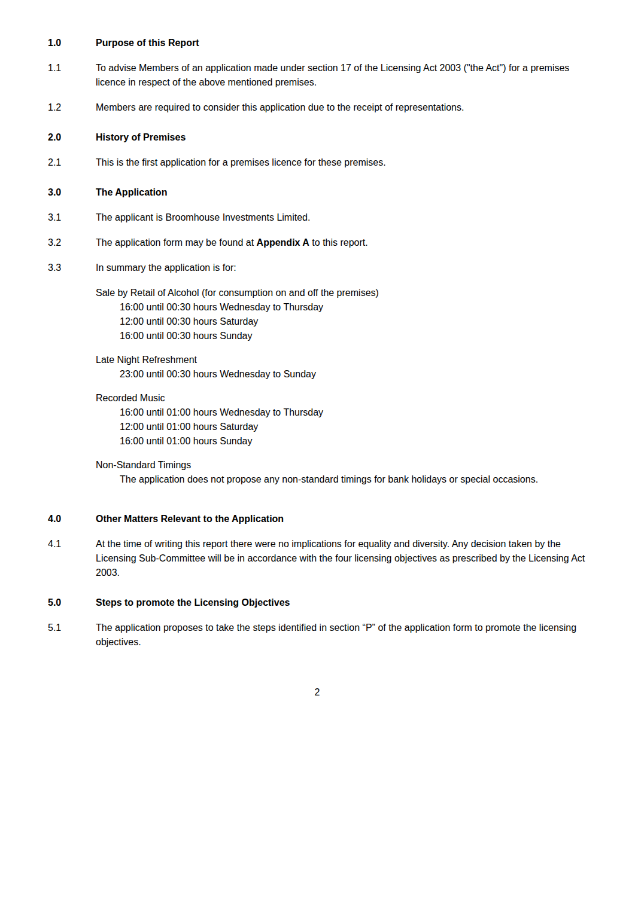1.0
Purpose of this Report
1.1
To advise Members of an application made under section 17 of the Licensing Act 2003 ("the Act") for a premises licence in respect of the above mentioned premises.
1.2
Members are required to consider this application due to the receipt of representations.
2.0
History of Premises
2.1
This is the first application for a premises licence for these premises.
3.0
The Application
3.1
The applicant is Broomhouse Investments Limited.
3.2
The application form may be found at Appendix A to this report.
3.3
In summary the application is for:
Sale by Retail of Alcohol (for consumption on and off the premises)
16:00 until 00:30 hours Wednesday to Thursday
12:00 until 00:30 hours Saturday
16:00 until 00:30 hours Sunday
Late Night Refreshment
23:00 until 00:30 hours Wednesday to Sunday
Recorded Music
16:00 until 01:00 hours Wednesday to Thursday
12:00 until 01:00 hours Saturday
16:00 until 01:00 hours Sunday
Non-Standard Timings
The application does not propose any non-standard timings for bank holidays or special occasions.
4.0
Other Matters Relevant to the Application
4.1
At the time of writing this report there were no implications for equality and diversity. Any decision taken by the Licensing Sub-Committee will be in accordance with the four licensing objectives as prescribed by the Licensing Act 2003.
5.0
Steps to promote the Licensing Objectives
5.1
The application proposes to take the steps identified in section “P” of the application form to promote the licensing objectives.
2